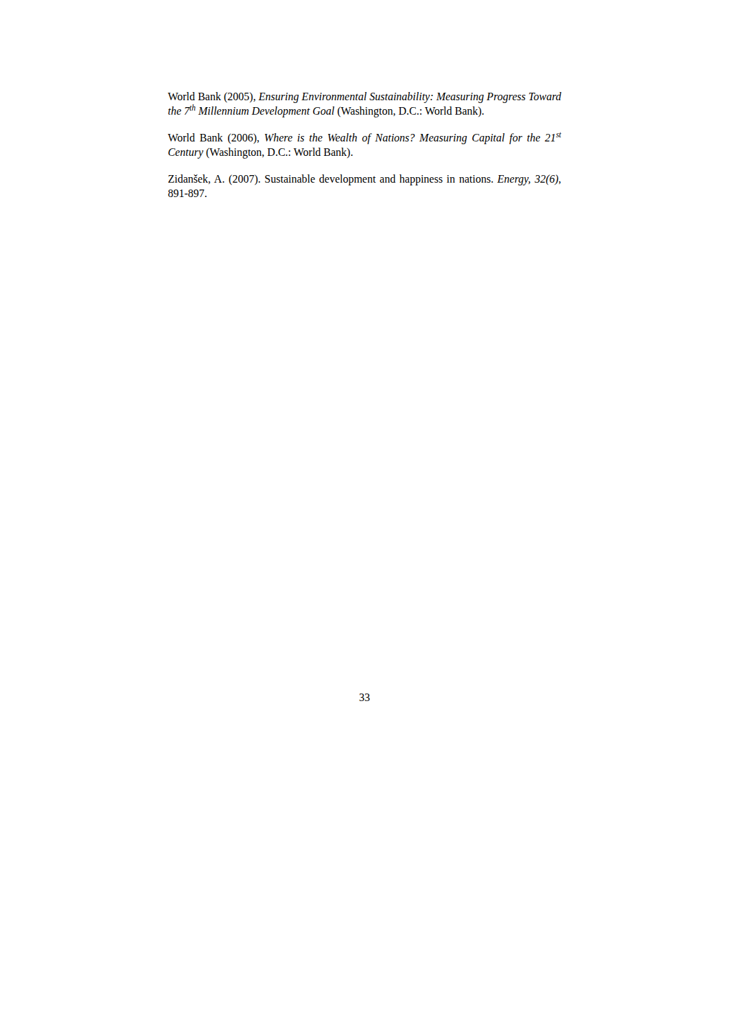World Bank (2005), Ensuring Environmental Sustainability: Measuring Progress Toward the 7th Millennium Development Goal (Washington, D.C.: World Bank).
World Bank (2006), Where is the Wealth of Nations? Measuring Capital for the 21st Century (Washington, D.C.: World Bank).
Zidanšek, A. (2007). Sustainable development and happiness in nations. Energy, 32(6), 891-897.
33